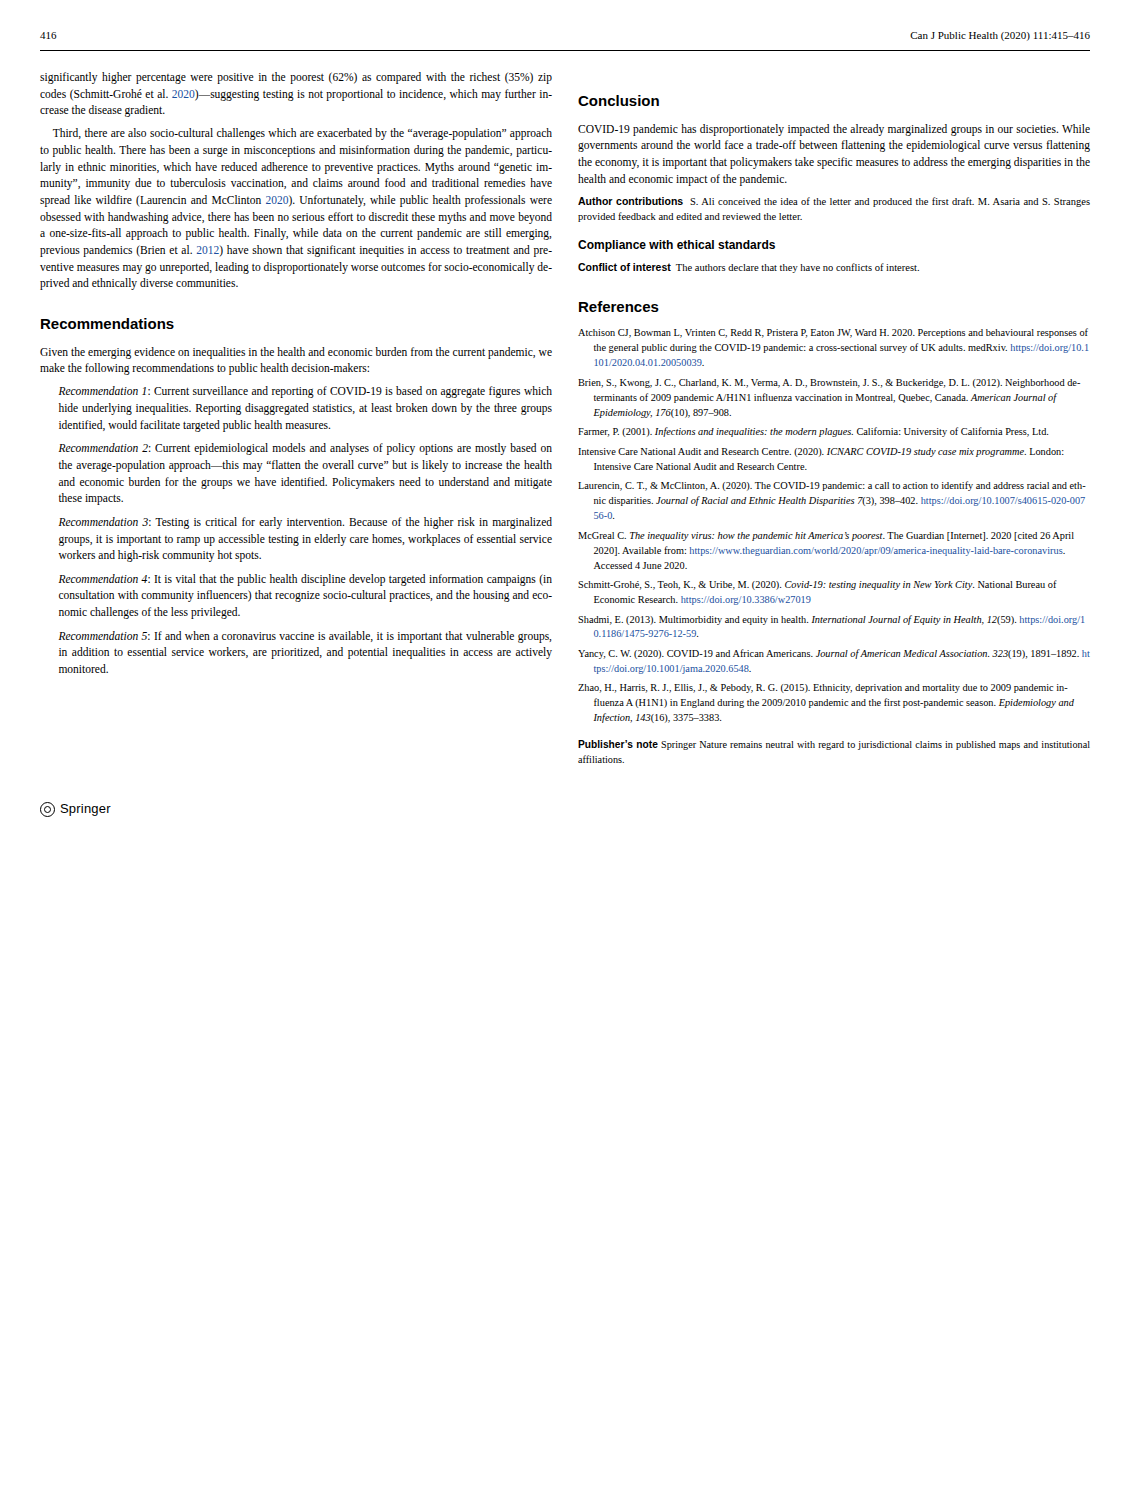416
Can J Public Health (2020) 111:415–416
significantly higher percentage were positive in the poorest (62%) as compared with the richest (35%) zip codes (Schmitt-Grohé et al. 2020)—suggesting testing is not proportional to incidence, which may further increase the disease gradient.
Third, there are also socio-cultural challenges which are exacerbated by the “average-population” approach to public health. There has been a surge in misconceptions and misinformation during the pandemic, particularly in ethnic minorities, which have reduced adherence to preventive practices. Myths around “genetic immunity”, immunity due to tuberculosis vaccination, and claims around food and traditional remedies have spread like wildfire (Laurencin and McClinton 2020). Unfortunately, while public health professionals were obsessed with handwashing advice, there has been no serious effort to discredit these myths and move beyond a one-size-fits-all approach to public health. Finally, while data on the current pandemic are still emerging, previous pandemics (Brien et al. 2012) have shown that significant inequities in access to treatment and preventive measures may go unreported, leading to disproportionately worse outcomes for socio-economically deprived and ethnically diverse communities.
Recommendations
Given the emerging evidence on inequalities in the health and economic burden from the current pandemic, we make the following recommendations to public health decision-makers:
Recommendation 1: Current surveillance and reporting of COVID-19 is based on aggregate figures which hide underlying inequalities. Reporting disaggregated statistics, at least broken down by the three groups identified, would facilitate targeted public health measures.
Recommendation 2: Current epidemiological models and analyses of policy options are mostly based on the average-population approach—this may “flatten the overall curve” but is likely to increase the health and economic burden for the groups we have identified. Policymakers need to understand and mitigate these impacts.
Recommendation 3: Testing is critical for early intervention. Because of the higher risk in marginalized groups, it is important to ramp up accessible testing in elderly care homes, workplaces of essential service workers and high-risk community hot spots.
Recommendation 4: It is vital that the public health discipline develop targeted information campaigns (in consultation with community influencers) that recognize socio-cultural practices, and the housing and economic challenges of the less privileged.
Recommendation 5: If and when a coronavirus vaccine is available, it is important that vulnerable groups, in addition to essential service workers, are prioritized, and potential inequalities in access are actively monitored.
Conclusion
COVID-19 pandemic has disproportionately impacted the already marginalized groups in our societies. While governments around the world face a trade-off between flattening the epidemiological curve versus flattening the economy, it is important that policymakers take specific measures to address the emerging disparities in the health and economic impact of the pandemic.
Author contributions S. Ali conceived the idea of the letter and produced the first draft. M. Asaria and S. Stranges provided feedback and edited and reviewed the letter.
Compliance with ethical standards
Conflict of interest The authors declare that they have no conflicts of interest.
References
Atchison CJ, Bowman L, Vrinten C, Redd R, Pristera P, Eaton JW, Ward H. 2020. Perceptions and behavioural responses of the general public during the COVID-19 pandemic: a cross-sectional survey of UK adults. medRxiv. https://doi.org/10.1101/2020.04.01.20050039.
Brien, S., Kwong, J. C., Charland, K. M., Verma, A. D., Brownstein, J. S., & Buckeridge, D. L. (2012). Neighborhood determinants of 2009 pandemic A/H1N1 influenza vaccination in Montreal, Quebec, Canada. American Journal of Epidemiology, 176(10), 897–908.
Farmer, P. (2001). Infections and inequalities: the modern plagues. California: University of California Press, Ltd.
Intensive Care National Audit and Research Centre. (2020). ICNARC COVID-19 study case mix programme. London: Intensive Care National Audit and Research Centre.
Laurencin, C. T., & McClinton, A. (2020). The COVID-19 pandemic: a call to action to identify and address racial and ethnic disparities. Journal of Racial and Ethnic Health Disparities 7(3), 398–402. https://doi.org/10.1007/s40615-020-00756-0.
McGreal C. The inequality virus: how the pandemic hit America’s poorest. The Guardian [Internet]. 2020 [cited 26 April 2020]. Available from: https://www.theguardian.com/world/2020/apr/09/america-inequality-laid-bare-coronavirus. Accessed 4 June 2020.
Schmitt-Grohé, S., Teoh, K., & Uribe, M. (2020). Covid-19: testing inequality in New York City. National Bureau of Economic Research. https://doi.org/10.3386/w27019
Shadmi, E. (2013). Multimorbidity and equity in health. International Journal of Equity in Health, 12(59). https://doi.org/10.1186/1475-9276-12-59.
Yancy, C. W. (2020). COVID-19 and African Americans. Journal of American Medical Association. 323(19), 1891–1892. https://doi.org/10.1001/jama.2020.6548.
Zhao, H., Harris, R. J., Ellis, J., & Pebody, R. G. (2015). Ethnicity, deprivation and mortality due to 2009 pandemic influenza A (H1N1) in England during the 2009/2010 pandemic and the first post-pandemic season. Epidemiology and Infection, 143(16), 3375–3383.
Publisher’s note Springer Nature remains neutral with regard to jurisdictional claims in published maps and institutional affiliations.
Springer